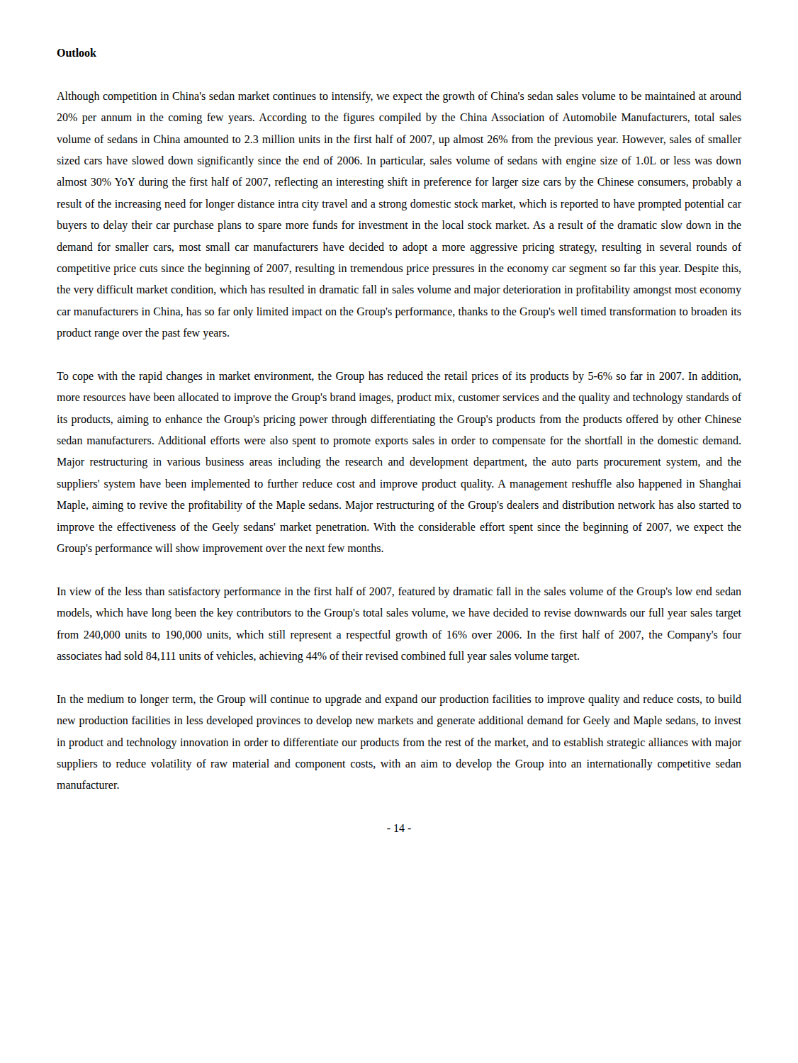Outlook
Although competition in China's sedan market continues to intensify, we expect the growth of China's sedan sales volume to be maintained at around 20% per annum in the coming few years. According to the figures compiled by the China Association of Automobile Manufacturers, total sales volume of sedans in China amounted to 2.3 million units in the first half of 2007, up almost 26% from the previous year. However, sales of smaller sized cars have slowed down significantly since the end of 2006. In particular, sales volume of sedans with engine size of 1.0L or less was down almost 30% YoY during the first half of 2007, reflecting an interesting shift in preference for larger size cars by the Chinese consumers, probably a result of the increasing need for longer distance intra city travel and a strong domestic stock market, which is reported to have prompted potential car buyers to delay their car purchase plans to spare more funds for investment in the local stock market. As a result of the dramatic slow down in the demand for smaller cars, most small car manufacturers have decided to adopt a more aggressive pricing strategy, resulting in several rounds of competitive price cuts since the beginning of 2007, resulting in tremendous price pressures in the economy car segment so far this year. Despite this, the very difficult market condition, which has resulted in dramatic fall in sales volume and major deterioration in profitability amongst most economy car manufacturers in China, has so far only limited impact on the Group's performance, thanks to the Group's well timed transformation to broaden its product range over the past few years.
To cope with the rapid changes in market environment, the Group has reduced the retail prices of its products by 5-6% so far in 2007. In addition, more resources have been allocated to improve the Group's brand images, product mix, customer services and the quality and technology standards of its products, aiming to enhance the Group's pricing power through differentiating the Group's products from the products offered by other Chinese sedan manufacturers. Additional efforts were also spent to promote exports sales in order to compensate for the shortfall in the domestic demand. Major restructuring in various business areas including the research and development department, the auto parts procurement system, and the suppliers' system have been implemented to further reduce cost and improve product quality. A management reshuffle also happened in Shanghai Maple, aiming to revive the profitability of the Maple sedans. Major restructuring of the Group's dealers and distribution network has also started to improve the effectiveness of the Geely sedans' market penetration. With the considerable effort spent since the beginning of 2007, we expect the Group's performance will show improvement over the next few months.
In view of the less than satisfactory performance in the first half of 2007, featured by dramatic fall in the sales volume of the Group's low end sedan models, which have long been the key contributors to the Group's total sales volume, we have decided to revise downwards our full year sales target from 240,000 units to 190,000 units, which still represent a respectful growth of 16% over 2006. In the first half of 2007, the Company's four associates had sold 84,111 units of vehicles, achieving 44% of their revised combined full year sales volume target.
In the medium to longer term, the Group will continue to upgrade and expand our production facilities to improve quality and reduce costs, to build new production facilities in less developed provinces to develop new markets and generate additional demand for Geely and Maple sedans, to invest in product and technology innovation in order to differentiate our products from the rest of the market, and to establish strategic alliances with major suppliers to reduce volatility of raw material and component costs, with an aim to develop the Group into an internationally competitive sedan manufacturer.
- 14 -